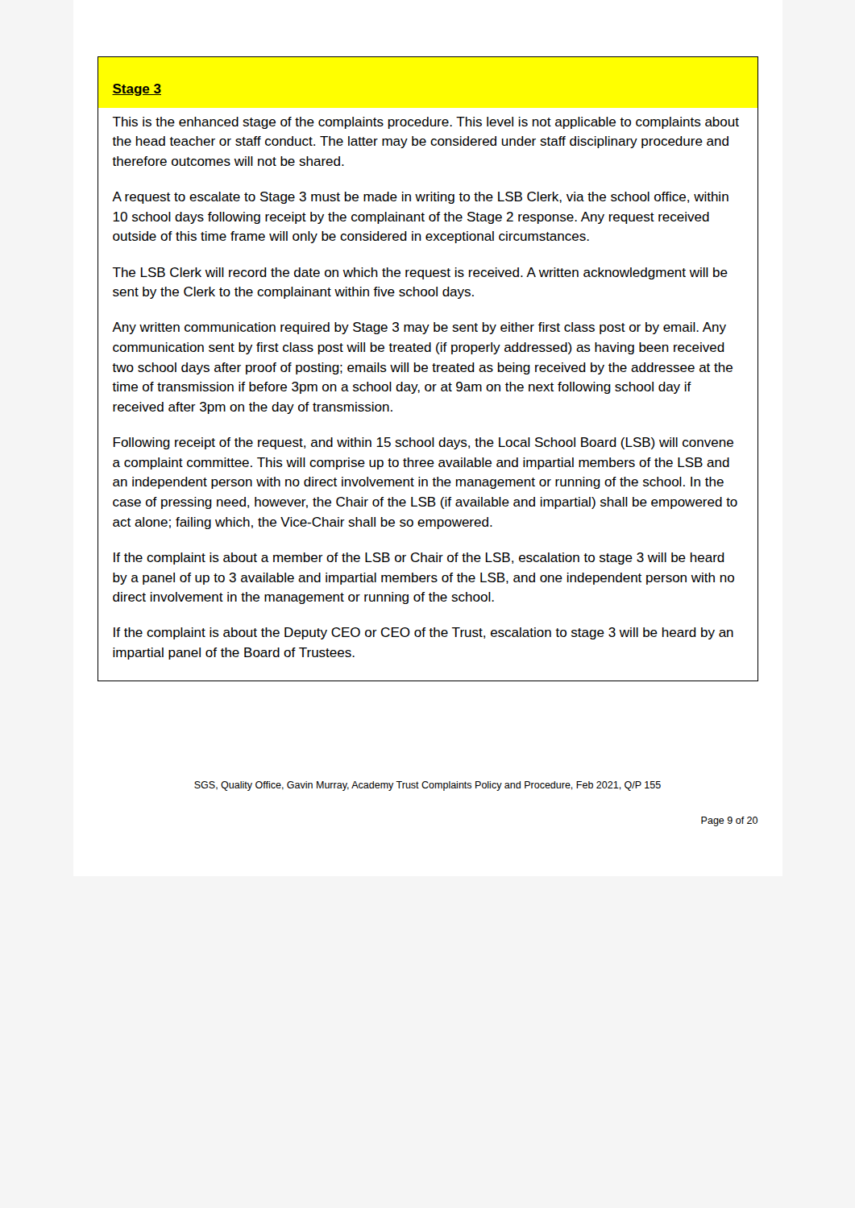Stage 3
This is the enhanced stage of the complaints procedure. This level is not applicable to complaints about the head teacher or staff conduct. The latter may be considered under staff disciplinary procedure and therefore outcomes will not be shared.
A request to escalate to Stage 3 must be made in writing to the LSB Clerk, via the school office, within 10 school days following receipt by the complainant of the Stage 2 response. Any request received outside of this time frame will only be considered in exceptional circumstances.
The LSB Clerk will record the date on which the request is received. A written acknowledgment will be sent by the Clerk to the complainant within five school days.
Any written communication required by Stage 3 may be sent by either first class post or by email. Any communication sent by first class post will be treated (if properly addressed) as having been received two school days after proof of posting; emails will be treated as being received by the addressee at the time of transmission if before 3pm on a school day, or at 9am on the next following school day if received after 3pm on the day of transmission.
Following receipt of the request, and within 15 school days, the Local School Board (LSB) will convene a complaint committee. This will comprise up to three available and impartial members of the LSB and an independent person with no direct involvement in the management or running of the school. In the case of pressing need, however, the Chair of the LSB (if available and impartial) shall be empowered to act alone; failing which, the Vice-Chair shall be so empowered.
If the complaint is about a member of the LSB or Chair of the LSB, escalation to stage 3 will be heard by a panel of up to 3 available and impartial members of the LSB, and one independent person with no direct involvement in the management or running of the school.
If the complaint is about the Deputy CEO or CEO of the Trust, escalation to stage 3 will be heard by an impartial panel of the Board of Trustees.
SGS, Quality Office, Gavin Murray, Academy Trust Complaints Policy and Procedure, Feb 2021, Q/P 155
Page 9 of 20